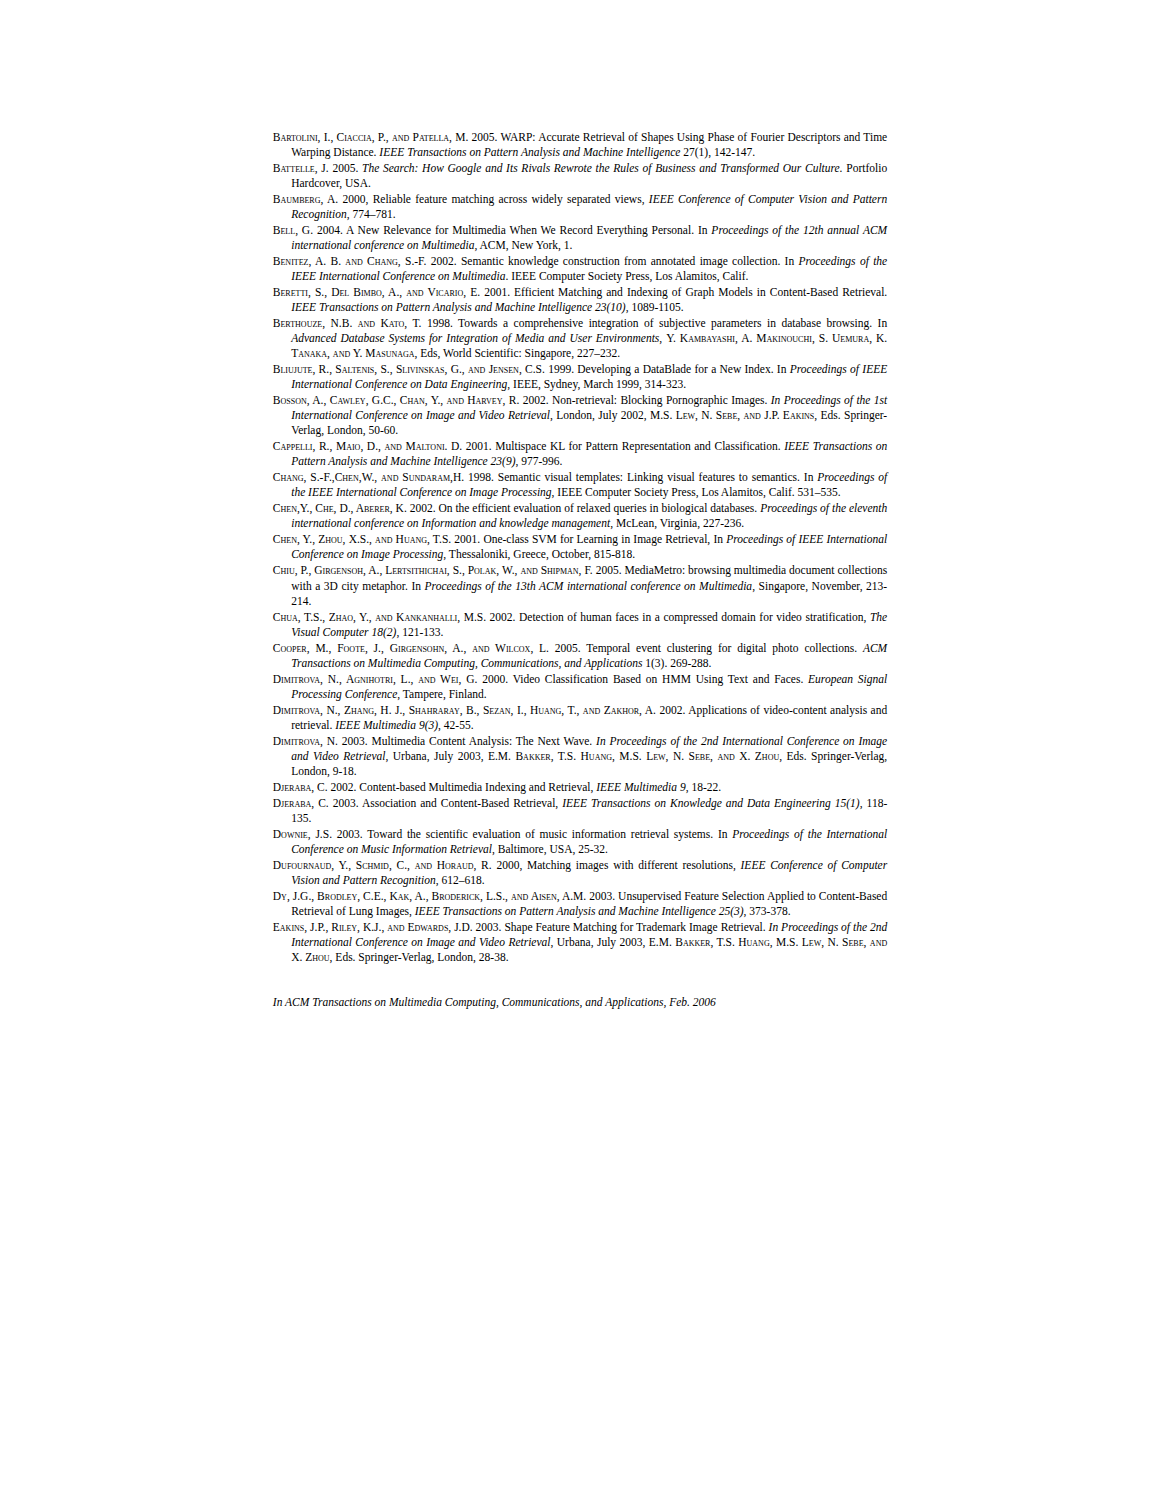Bartolini, I., Ciaccia, P., and Patella, M. 2005. WARP: Accurate Retrieval of Shapes Using Phase of Fourier Descriptors and Time Warping Distance. IEEE Transactions on Pattern Analysis and Machine Intelligence 27(1), 142-147.
Battelle, J. 2005. The Search: How Google and Its Rivals Rewrote the Rules of Business and Transformed Our Culture. Portfolio Hardcover, USA.
Baumberg, A. 2000, Reliable feature matching across widely separated views, IEEE Conference of Computer Vision and Pattern Recognition, 774–781.
Bell, G. 2004. A New Relevance for Multimedia When We Record Everything Personal. In Proceedings of the 12th annual ACM international conference on Multimedia, ACM, New York, 1.
Benitez, A. B. and Chang, S.-F. 2002. Semantic knowledge construction from annotated image collection. In Proceedings of the IEEE International Conference on Multimedia. IEEE Computer Society Press, Los Alamitos, Calif.
Beretti, S., Del Bimbo, A., and Vicario, E. 2001. Efficient Matching and Indexing of Graph Models in Content-Based Retrieval. IEEE Transactions on Pattern Analysis and Machine Intelligence 23(10), 1089-1105.
Berthouze, N.B. and Kato, T. 1998. Towards a comprehensive integration of subjective parameters in database browsing. In Advanced Database Systems for Integration of Media and User Environments, Y. Kambayashi, A. Makinouchi, S. Uemura, K. Tanaka, and Y. Masunaga, Eds, World Scientific: Singapore, 227–232.
Bliujute, R., Saltenis, S., Slivinskas, G., and Jensen, C.S. 1999. Developing a DataBlade for a New Index. In Proceedings of IEEE International Conference on Data Engineering, IEEE, Sydney, March 1999, 314-323.
Bosson, A., Cawley, G.C., Chan, Y., and Harvey, R. 2002. Non-retrieval: Blocking Pornographic Images. In Proceedings of the 1st International Conference on Image and Video Retrieval, London, July 2002, M.S. Lew, N. Sebe, and J.P. Eakins, Eds. Springer-Verlag, London, 50-60.
Cappelli, R., Maio, D., and Maltoni. D. 2001. Multispace KL for Pattern Representation and Classification. IEEE Transactions on Pattern Analysis and Machine Intelligence 23(9), 977-996.
Chang, S.-F.,Chen,W., and Sundaram,H. 1998. Semantic visual templates: Linking visual features to semantics. In Proceedings of the IEEE International Conference on Image Processing, IEEE Computer Society Press, Los Alamitos, Calif. 531–535.
Chen,Y., Che, D., Aberer, K. 2002. On the efficient evaluation of relaxed queries in biological databases. Proceedings of the eleventh international conference on Information and knowledge management, McLean, Virginia, 227-236.
Chen, Y., Zhou, X.S., and Huang, T.S. 2001. One-class SVM for Learning in Image Retrieval, In Proceedings of IEEE International Conference on Image Processing, Thessaloniki, Greece, October, 815-818.
Chiu, P., Girgensoh, A., Lertsithichai, S., Polak, W., and Shipman, F. 2005. MediaMetro: browsing multimedia document collections with a 3D city metaphor. In Proceedings of the 13th ACM international conference on Multimedia, Singapore, November, 213-214.
Chua, T.S., Zhao, Y., and Kankanhalli, M.S. 2002. Detection of human faces in a compressed domain for video stratification, The Visual Computer 18(2), 121-133.
Cooper, M., Foote, J., Girgensohn, A., and Wilcox, L. 2005. Temporal event clustering for digital photo collections. ACM Transactions on Multimedia Computing, Communications, and Applications 1(3). 269-288.
Dimitrova, N., Agnihotri, L., and Wei, G. 2000. Video Classification Based on HMM Using Text and Faces. European Signal Processing Conference, Tampere, Finland.
Dimitrova, N., Zhang, H. J., Shahraray, B., Sezan, I., Huang, T., and Zakhor, A. 2002. Applications of video-content analysis and retrieval. IEEE Multimedia 9(3), 42-55.
Dimitrova, N. 2003. Multimedia Content Analysis: The Next Wave. In Proceedings of the 2nd International Conference on Image and Video Retrieval, Urbana, July 2003, E.M. Bakker, T.S. Huang, M.S. Lew, N. Sebe, and X. Zhou, Eds. Springer-Verlag, London, 9-18.
Djeraba, C. 2002. Content-based Multimedia Indexing and Retrieval, IEEE Multimedia 9, 18-22.
Djeraba, C. 2003. Association and Content-Based Retrieval, IEEE Transactions on Knowledge and Data Engineering 15(1), 118-135.
Downie, J.S. 2003. Toward the scientific evaluation of music information retrieval systems. In Proceedings of the International Conference on Music Information Retrieval, Baltimore, USA, 25-32.
Dufournaud, Y., Schmid, C., and Horaud, R. 2000, Matching images with different resolutions, IEEE Conference of Computer Vision and Pattern Recognition, 612–618.
Dy, J.G., Brodley, C.E., Kak, A., Broderick, L.S., and Aisen, A.M. 2003. Unsupervised Feature Selection Applied to Content-Based Retrieval of Lung Images, IEEE Transactions on Pattern Analysis and Machine Intelligence 25(3), 373-378.
Eakins, J.P., Riley, K.J., and Edwards, J.D. 2003. Shape Feature Matching for Trademark Image Retrieval. In Proceedings of the 2nd International Conference on Image and Video Retrieval, Urbana, July 2003, E.M. Bakker, T.S. Huang, M.S. Lew, N. Sebe, and X. Zhou, Eds. Springer-Verlag, London, 28-38.
In ACM Transactions on Multimedia Computing, Communications, and Applications, Feb. 2006